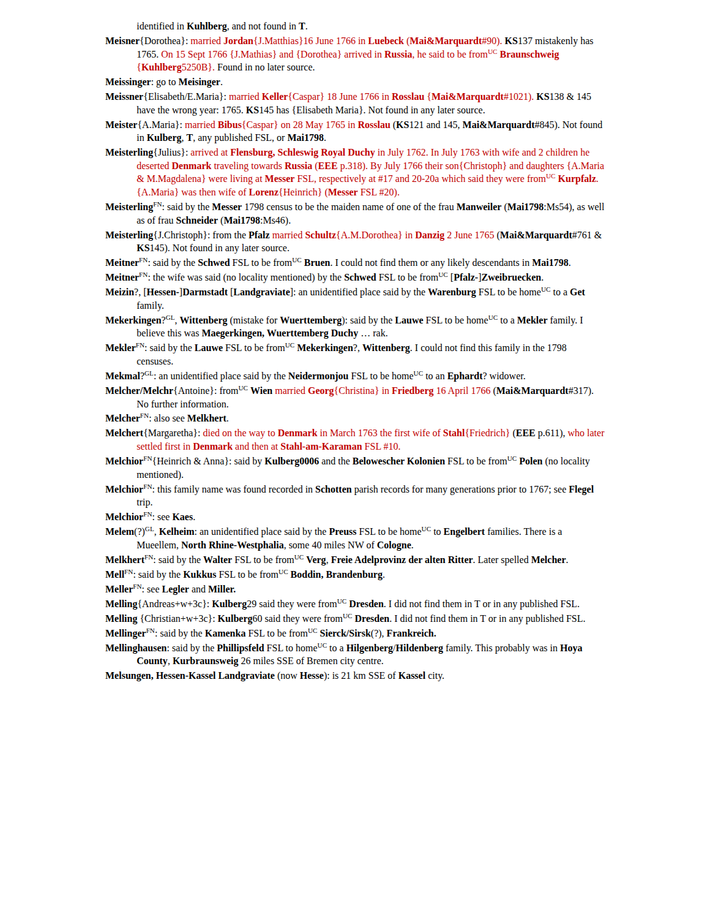identified in Kuhlberg, and not found in T.
Meisner{Dorothea}: married Jordan{J.Matthias}16 June 1766 in Luebeck (Mai&Marquardt#90). KS137 mistakenly has 1765. On 15 Sept 1766 {J.Mathias} and {Dorothea} arrived in Russia, he said to be fromUC Braunschweig {Kuhlberg5250B}. Found in no later source.
Meissinger: go to Meisinger.
Meissner{Elisabeth/E.Maria}: married Keller{Caspar} 18 June 1766 in Rosslau {Mai&Marquardt#1021). KS138 & 145 have the wrong year: 1765. KS145 has {Elisabeth Maria}. Not found in any later source.
Meister{A.Maria}: married Bibus{Caspar} on 28 May 1765 in Rosslau (KS121 and 145, Mai&Marquardt#845). Not found in Kulberg, T, any published FSL, or Mai1798.
Meisterling{Julius}: arrived at Flensburg, Schleswig Royal Duchy in July 1762. In July 1763 with wife and 2 children he deserted Denmark traveling towards Russia (EEE p.318). By July 1766 their son{Christoph} and daughters {A.Maria & M.Magdalena} were living at Messer FSL, respectively at #17 and 20-20a which said they were fromUC Kurpfalz. {A.Maria} was then wife of Lorenz{Heinrich} (Messer FSL #20).
MeisterlingFN: said by the Messer 1798 census to be the maiden name of one of the frau Manweiler (Mai1798:Ms54), as well as of frau Schneider (Mai1798:Ms46).
Meisterling{J.Christoph}: from the Pfalz married Schultz{A.M.Dorothea} in Danzig 2 June 1765 (Mai&Marquardt#761 & KS145). Not found in any later source.
MeitnerFN: said by the Schwed FSL to be fromUC Bruen. I could not find them or any likely descendants in Mai1798.
MeitnerFN: the wife was said (no locality mentioned) by the Schwed FSL to be fromUC [Pfalz-]Zweibruecken.
Meizin?, [Hessen-]Darmstadt [Landgraviate]: an unidentified place said by the Warenburg FSL to be homeUC to a Get family.
Mekerkingen?GL, Wittenberg (mistake for Wuerttemberg): said by the Lauwe FSL to be homeUC to a Mekler family. I believe this was Maegerkingen, Wuerttemberg Duchy … rak.
MeklerFN: said by the Lauwe FSL to be fromUC Mekerkingen?, Wittenberg. I could not find this family in the 1798 censuses.
Mekmal?GL: an unidentified place said by the Neidermonjou FSL to be homeUC to an Ephardt? widower.
Melcher/Melchr{Antoine}: fromUC Wien married Georg{Christina} in Friedberg 16 April 1766 (Mai&Marquardt#317). No further information.
MelcherFN: also see Melkhert.
Melchert{Margaretha}: died on the way to Denmark in March 1763 the first wife of Stahl{Friedrich} (EEE p.611), who later settled first in Denmark and then at Stahl-am-Karaman FSL #10.
MelchiorFN{Heinrich & Anna}: said by Kulberg0006 and the Belowescher Kolonien FSL to be fromUC Polen (no locality mentioned).
MelchiorFN: this family name was found recorded in Schotten parish records for many generations prior to 1767; see Flegel trip.
MelchiorFN: see Kaes.
Melem(?)GL, Kelheim: an unidentified place said by the Preuss FSL to be homeUC to Engelbert families. There is a Mueellem, North Rhine-Westphalia, some 40 miles NW of Cologne.
MelkhertFN: said by the Walter FSL to be fromUC Verg, Freie Adelprovinz der alten Ritter. Later spelled Melcher.
MellFN: said by the Kukkus FSL to be fromUC Boddin, Brandenburg.
MellerFN: see Legler and Miller.
Melling{Andreas+w+3c}: Kulberg29 said they were fromUC Dresden. I did not find them in T or in any published FSL.
Melling {Christian+w+3c}: Kulberg60 said they were fromUC Dresden. I did not find them in T or in any published FSL.
MellingerFN: said by the Kamenka FSL to be fromUC Sierck/Sirsk(?), Frankreich.
Mellinghausen: said by the Phillipsfeld FSL to homeUC to a Hilgenberg/Hildenberg family. This probably was in Hoya County, Kurbraunsweig 26 miles SSE of Bremen city centre.
Melsungen, Hessen-Kassel Landgraviate (now Hesse): is 21 km SSE of Kassel city.